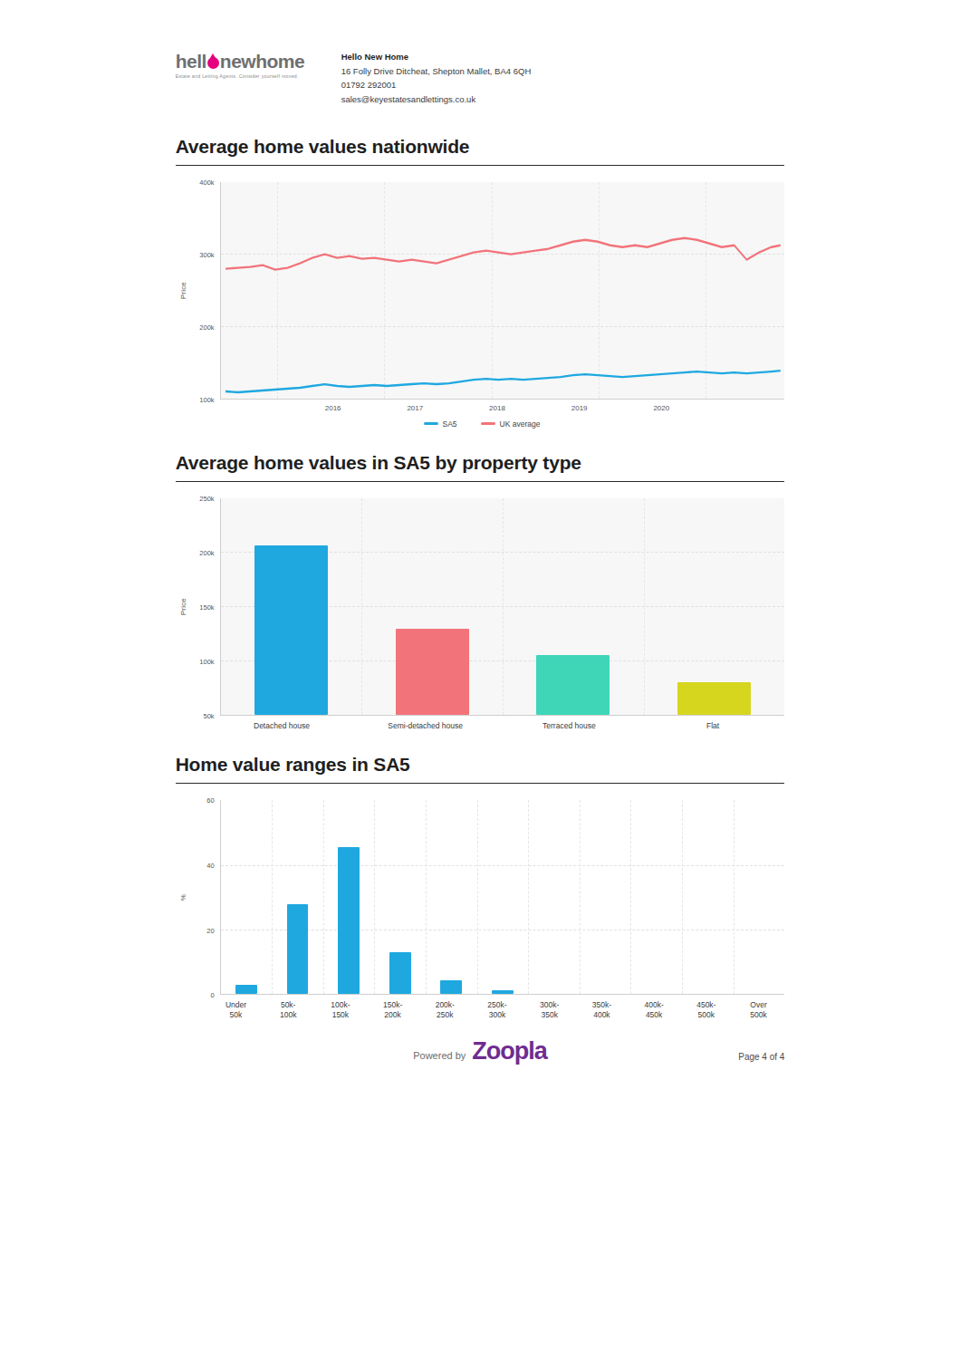hell newhome
Estate and Letting Agents. Consider yourself moved.
Hello New Home
16 Folly Drive Ditcheat, Shepton Mallet, BA4 6QH
01792 292001
sales@keyestatesandlettings.co.uk
Average home values nationwide
Price
400k 300k 200k 100k
UK average (red) : 100k=240, 400k=0 => y = 240 - (v-100)/300*240
20162017201820192020
SA5
UK average
Average home values in SA5 by property type
Price
250k 200k 150k 100k 50k
Detached house Semi-detached house Terraced house Flat
Home value ranges in SA5
%
60 40 20 0
Under
50k 50k-
100k 100k-
150k 150k-
200k 200k-
250k 250k-
300k 300k-
350k 350k-
400k 400k-
450k 450k-
500k Over
500k
Powered by Zoopla
Page 4 of 4